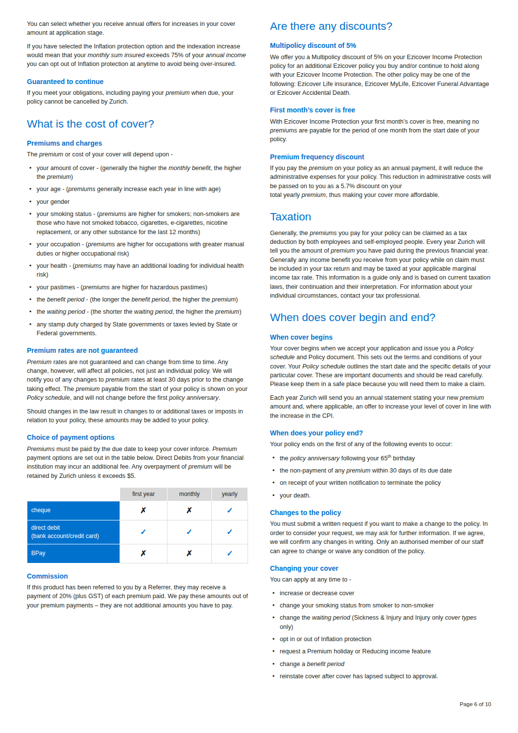You can select whether you receive annual offers for increases in your cover amount at application stage.
If you have selected the Inflation protection option and the indexation increase would mean that your monthly sum insured exceeds 75% of your annual income you can opt out of Inflation protection at anytime to avoid being over-insured.
Guaranteed to continue
If you meet your obligations, including paying your premium when due, your policy cannot be cancelled by Zurich.
What is the cost of cover?
Premiums and charges
The premium or cost of your cover will depend upon -
your amount of cover - (generally the higher the monthly benefit, the higher the premium)
your age - (premiums generally increase each year in line with age)
your gender
your smoking status - (premiums are higher for smokers; non-smokers are those who have not smoked tobacco, cigarettes, e-cigarettes, nicotine replacement, or any other substance for the last 12 months)
your occupation - (premiums are higher for occupations with greater manual duties or higher occupational risk)
your health - (premiums may have an additional loading for individual health risk)
your pastimes - (premiums are higher for hazardous pastimes)
the benefit period - (the longer the benefit period, the higher the premium)
the waiting period - (the shorter the waiting period, the higher the premium)
any stamp duty charged by State governments or taxes levied by State or Federal governments.
Premium rates are not guaranteed
Premium rates are not guaranteed and can change from time to time. Any change, however, will affect all policies, not just an individual policy. We will notify you of any changes to premium rates at least 30 days prior to the change taking effect. The premium payable from the start of your policy is shown on your Policy schedule, and will not change before the first policy anniversary.
Should changes in the law result in changes to or additional taxes or imposts in relation to your policy, these amounts may be added to your policy.
Choice of payment options
Premiums must be paid by the due date to keep your cover inforce. Premium payment options are set out in the table below. Direct Debits from your financial institution may incur an additional fee. Any overpayment of premium will be retained by Zurich unless it exceeds $5.
| | first year | monthly | yearly |
| --- | --- | --- | --- |
| cheque | ✗ | ✗ | ✓ |
| direct debit (bank account/credit card) | ✓ | ✓ | ✓ |
| BPay | ✗ | ✗ | ✓ |
Commission
If this product has been referred to you by a Referrer, they may receive a payment of 20% (plus GST) of each premium paid. We pay these amounts out of your premium payments – they are not additional amounts you have to pay.
Are there any discounts?
Multipolicy discount of 5%
We offer you a Multipolicy discount of 5% on your Ezicover Income Protection policy for an additional Ezicover policy you buy and/or continue to hold along with your Ezicover Income Protection. The other policy may be one of the following: Ezicover Life insurance, Ezicover MyLife, Ezicover Funeral Advantage or Ezicover Accidental Death.
First month’s cover is free
With Ezicover Income Protection your first month’s cover is free, meaning no premiums are payable for the period of one month from the start date of your policy.
Premium frequency discount
If you pay the premium on your policy as an annual payment, it will reduce the administrative expenses for your policy. This reduction in administrative costs will be passed on to you as a 5.7% discount on your
total yearly premium, thus making your cover more affordable.
Taxation
Generally, the premiums you pay for your policy can be claimed as a tax deduction by both employees and self-employed people. Every year Zurich will tell you the amount of premium you have paid during the previous financial year. Generally any income benefit you receive from your policy while on claim must be included in your tax return and may be taxed at your applicable marginal income tax rate. This information is a guide only and is based on current taxation laws, their continuation and their interpretation. For information about your individual circumstances, contact your tax professional.
When does cover begin and end?
When cover begins
Your cover begins when we accept your application and issue you a Policy schedule and Policy document. This sets out the terms and conditions of your cover. Your Policy schedule outlines the start date and the specific details of your particular cover. These are important documents and should be read carefully. Please keep them in a safe place because you will need them to make a claim.
Each year Zurich will send you an annual statement stating your new premium amount and, where applicable, an offer to increase your level of cover in line with the increase in the CPI.
When does your policy end?
Your policy ends on the first of any of the following events to occur:
the policy anniversary following your 65th birthday
the non-payment of any premium within 30 days of its due date
on receipt of your written notification to terminate the policy
your death.
Changes to the policy
You must submit a written request if you want to make a change to the policy. In order to consider your request, we may ask for further information. If we agree, we will confirm any changes in writing. Only an authorised member of our staff can agree to change or waive any condition of the policy.
Changing your cover
You can apply at any time to -
increase or decrease cover
change your smoking status from smoker to non-smoker
change the waiting period (Sickness & Injury and Injury only cover types only)
opt in or out of Inflation protection
request a Premium holiday or Reducing income feature
change a benefit period
reinstate cover after cover has lapsed subject to approval.
Page 6 of 10